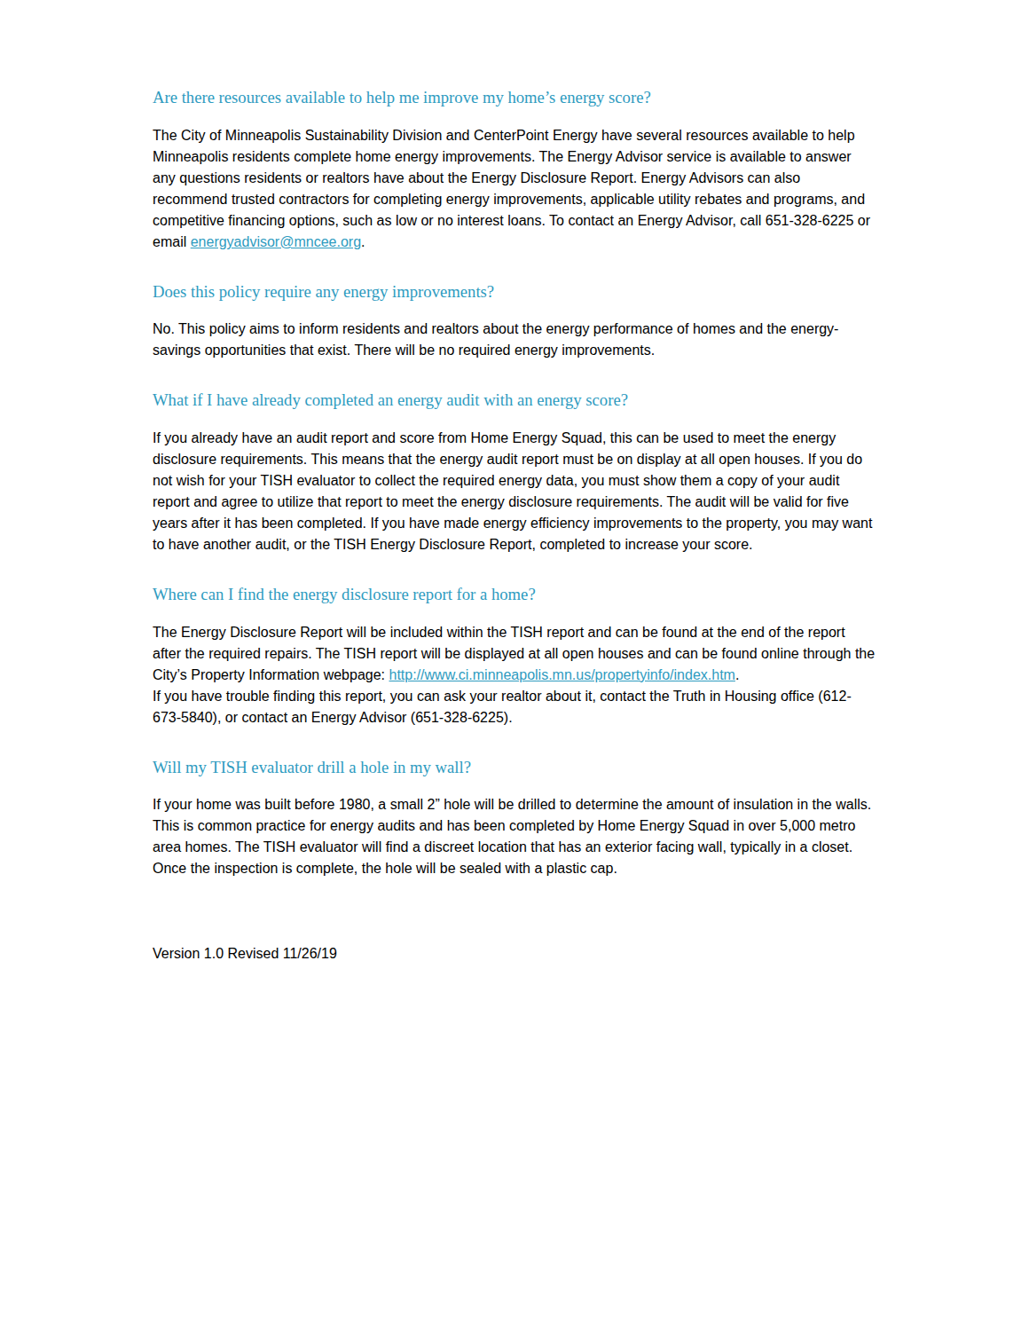Are there resources available to help me improve my home’s energy score?
The City of Minneapolis Sustainability Division and CenterPoint Energy have several resources available to help Minneapolis residents complete home energy improvements. The Energy Advisor service is available to answer any questions residents or realtors have about the Energy Disclosure Report. Energy Advisors can also recommend trusted contractors for completing energy improvements, applicable utility rebates and programs, and competitive financing options, such as low or no interest loans. To contact an Energy Advisor, call 651-328-6225 or email energyadvisor@mncee.org.
Does this policy require any energy improvements?
No. This policy aims to inform residents and realtors about the energy performance of homes and the energy-savings opportunities that exist. There will be no required energy improvements.
What if I have already completed an energy audit with an energy score?
If you already have an audit report and score from Home Energy Squad, this can be used to meet the energy disclosure requirements. This means that the energy audit report must be on display at all open houses. If you do not wish for your TISH evaluator to collect the required energy data, you must show them a copy of your audit report and agree to utilize that report to meet the energy disclosure requirements. The audit will be valid for five years after it has been completed. If you have made energy efficiency improvements to the property, you may want to have another audit, or the TISH Energy Disclosure Report, completed to increase your score.
Where can I find the energy disclosure report for a home?
The Energy Disclosure Report will be included within the TISH report and can be found at the end of the report after the required repairs. The TISH report will be displayed at all open houses and can be found online through the City’s Property Information webpage: http://www.ci.minneapolis.mn.us/propertyinfo/index.htm.
If you have trouble finding this report, you can ask your realtor about it, contact the Truth in Housing office (612-673-5840), or contact an Energy Advisor (651-328-6225).
Will my TISH evaluator drill a hole in my wall?
If your home was built before 1980, a small 2” hole will be drilled to determine the amount of insulation in the walls. This is common practice for energy audits and has been completed by Home Energy Squad in over 5,000 metro area homes. The TISH evaluator will find a discreet location that has an exterior facing wall, typically in a closet. Once the inspection is complete, the hole will be sealed with a plastic cap.
Version 1.0 Revised 11/26/19